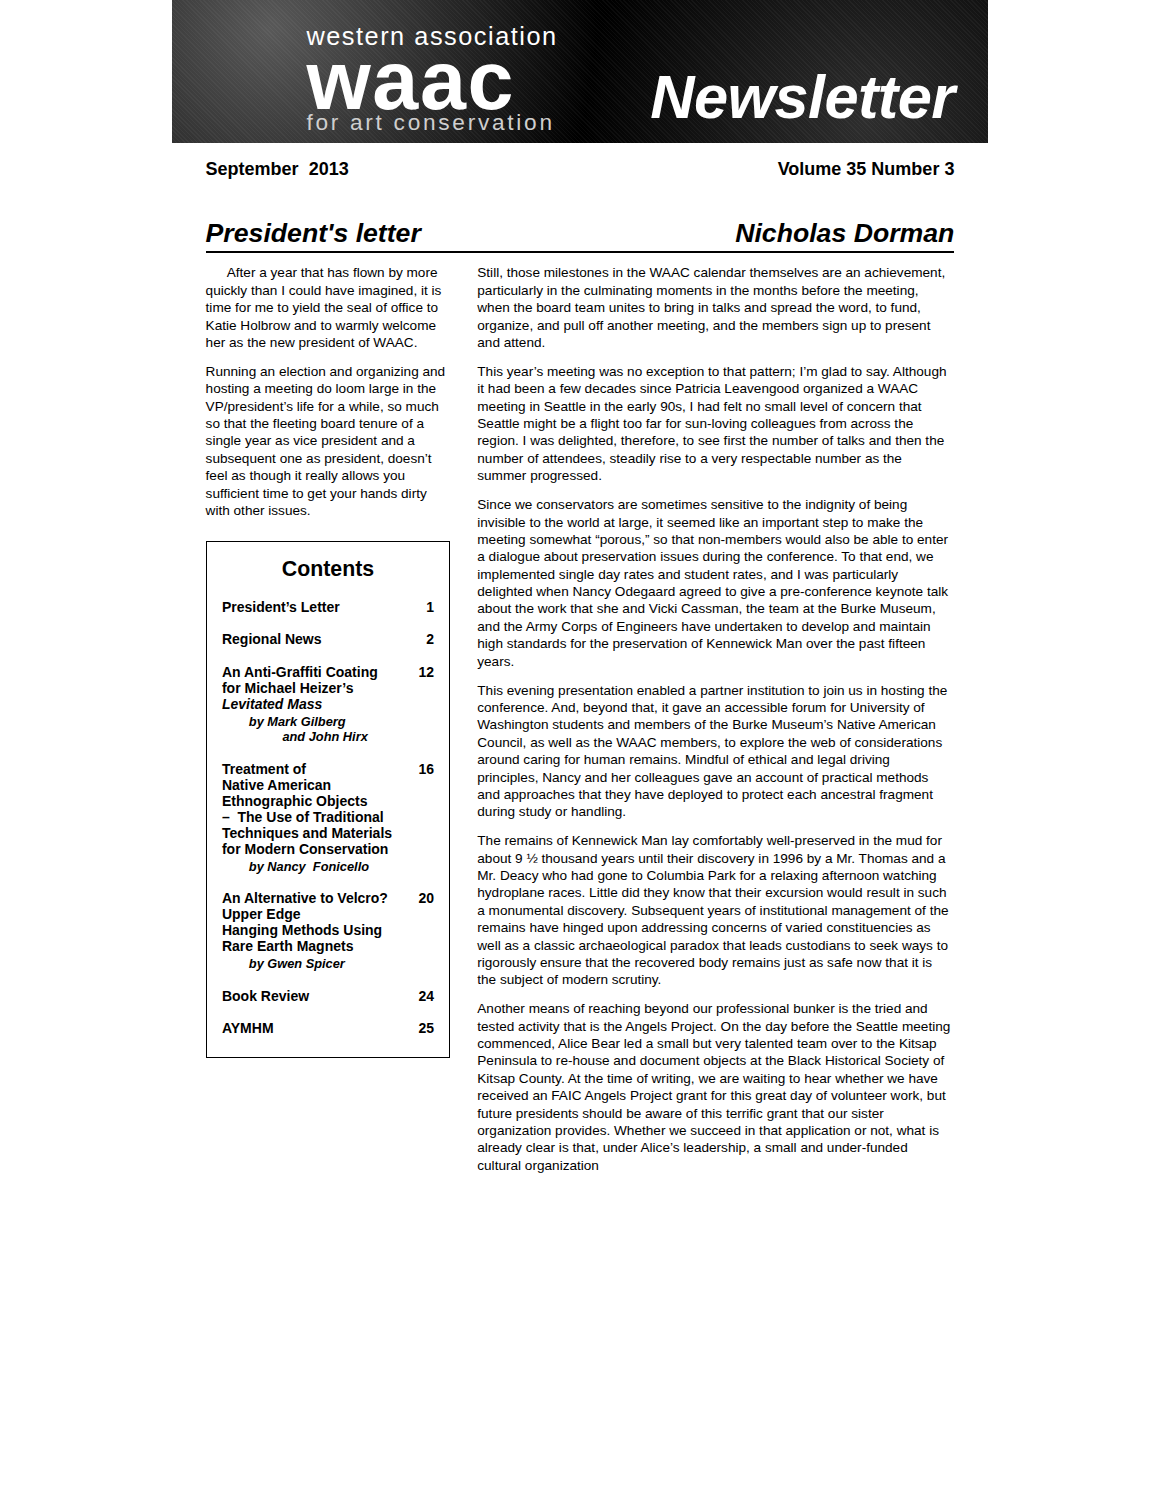western association
waac
for art conservation
Newsletter
September 2013
Volume 35 Number 3
President's letter
Nicholas Dorman
After a year that has flown by more quickly than I could have imagined, it is time for me to yield the seal of office to Katie Holbrow and to warmly welcome her as the new president of WAAC.
Running an election and organizing and hosting a meeting do loom large in the VP/president’s life for a while, so much so that the fleeting board tenure of a single year as vice president and a subsequent one as president, doesn’t feel as though it really allows you sufficient time to get your hands dirty with other issues.
Contents
President’s Letter 1
Regional News 2
An Anti-Graffiti Coating
for Michael Heizer’s
Levitated Mass 12
by Mark Gilbergand John Hirx
Treatment of
Native American
Ethnographic Objects
– The Use of Traditional
Techniques and Materials
for Modern Conservation 16
by Nancy Fonicello
An Alternative to Velcro?
Upper Edge
Hanging Methods Using
Rare Earth Magnets 20
by Gwen Spicer
Book Review 24
AYMHM 25
Still, those milestones in the WAAC calendar themselves are an achievement, particularly in the culminating moments in the months before the meeting, when the board team unites to bring in talks and spread the word, to fund, organize, and pull off another meeting, and the members sign up to present and attend.
This year’s meeting was no exception to that pattern; I’m glad to say. Although it had been a few decades since Patricia Leavengood organized a WAAC meeting in Seattle in the early 90s, I had felt no small level of concern that Seattle might be a flight too far for sun-loving colleagues from across the region. I was delighted, therefore, to see first the number of talks and then the number of attendees, steadily rise to a very respectable number as the summer progressed.
Since we conservators are sometimes sensitive to the indignity of being invisible to the world at large, it seemed like an important step to make the meeting somewhat “porous,” so that non-members would also be able to enter a dialogue about preservation issues during the conference. To that end, we implemented single day rates and student rates, and I was particularly delighted when Nancy Odegaard agreed to give a pre-conference keynote talk about the work that she and Vicki Cassman, the team at the Burke Museum, and the Army Corps of Engineers have undertaken to develop and maintain high standards for the preservation of Kennewick Man over the past fifteen years.
This evening presentation enabled a partner institution to join us in hosting the conference. And, beyond that, it gave an accessible forum for University of Washington students and members of the Burke Museum’s Native American Council, as well as the WAAC members, to explore the web of considerations around caring for human remains. Mindful of ethical and legal driving principles, Nancy and her colleagues gave an account of practical methods and approaches that they have deployed to protect each ancestral fragment during study or handling.
The remains of Kennewick Man lay comfortably well-preserved in the mud for about 9 ½ thousand years until their discovery in 1996 by a Mr. Thomas and a Mr. Deacy who had gone to Columbia Park for a relaxing afternoon watching hydroplane races. Little did they know that their excursion would result in such a monumental discovery. Subsequent years of institutional management of the remains have hinged upon addressing concerns of varied constituencies as well as a classic archaeological paradox that leads custodians to seek ways to rigorously ensure that the recovered body remains just as safe now that it is the subject of modern scrutiny.
Another means of reaching beyond our professional bunker is the tried and tested activity that is the Angels Project. On the day before the Seattle meeting commenced, Alice Bear led a small but very talented team over to the Kitsap Peninsula to re-house and document objects at the Black Historical Society of Kitsap County. At the time of writing, we are waiting to hear whether we have received an FAIC Angels Project grant for this great day of volunteer work, but future presidents should be aware of this terrific grant that our sister organization provides. Whether we succeed in that application or not, what is already clear is that, under Alice’s leadership, a small and under-funded cultural organization